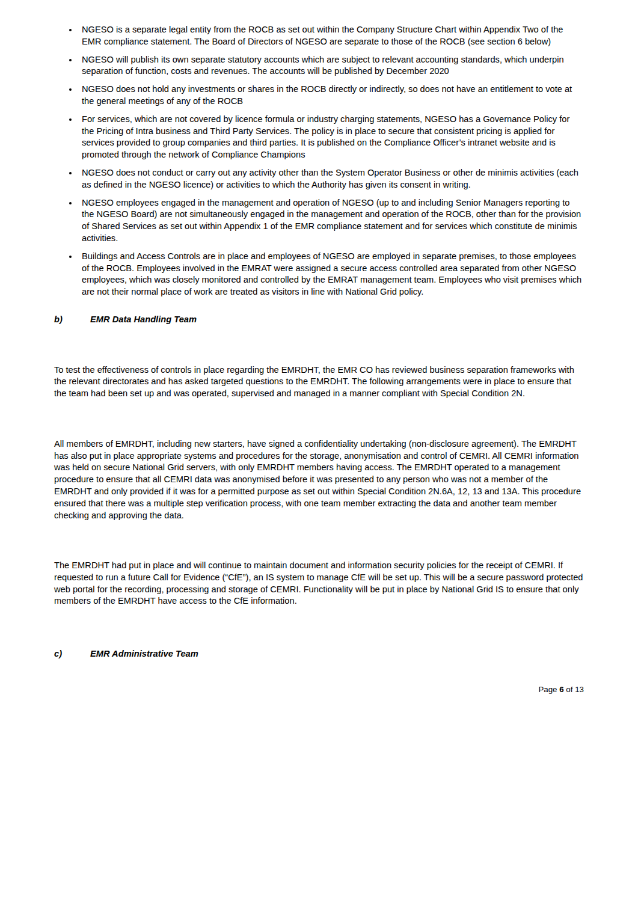NGESO is a separate legal entity from the ROCB as set out within the Company Structure Chart within Appendix Two of the EMR compliance statement. The Board of Directors of NGESO are separate to those of the ROCB (see section 6 below)
NGESO will publish its own separate statutory accounts which are subject to relevant accounting standards, which underpin separation of function, costs and revenues. The accounts will be published by December 2020
NGESO does not hold any investments or shares in the ROCB directly or indirectly, so does not have an entitlement to vote at the general meetings of any of the ROCB
For services, which are not covered by licence formula or industry charging statements, NGESO has a Governance Policy for the Pricing of Intra business and Third Party Services. The policy is in place to secure that consistent pricing is applied for services provided to group companies and third parties. It is published on the Compliance Officer’s intranet website and is promoted through the network of Compliance Champions
NGESO does not conduct or carry out any activity other than the System Operator Business or other de minimis activities (each as defined in the NGESO licence) or activities to which the Authority has given its consent in writing.
NGESO employees engaged in the management and operation of NGESO (up to and including Senior Managers reporting to the NGESO Board) are not simultaneously engaged in the management and operation of the ROCB, other than for the provision of Shared Services as set out within Appendix 1 of the EMR compliance statement and for services which constitute de minimis activities.
Buildings and Access Controls are in place and employees of NGESO are employed in separate premises, to those employees of the ROCB. Employees involved in the EMRAT were assigned a secure access controlled area separated from other NGESO employees, which was closely monitored and controlled by the EMRAT management team. Employees who visit premises which are not their normal place of work are treated as visitors in line with National Grid policy.
b) EMR Data Handling Team
To test the effectiveness of controls in place regarding the EMRDHT, the EMR CO has reviewed business separation frameworks with the relevant directorates and has asked targeted questions to the EMRDHT. The following arrangements were in place to ensure that the team had been set up and was operated, supervised and managed in a manner compliant with Special Condition 2N.
All members of EMRDHT, including new starters, have signed a confidentiality undertaking (non-disclosure agreement). The EMRDHT has also put in place appropriate systems and procedures for the storage, anonymisation and control of CEMRI. All CEMRI information was held on secure National Grid servers, with only EMRDHT members having access. The EMRDHT operated to a management procedure to ensure that all CEMRI data was anonymised before it was presented to any person who was not a member of the EMRDHT and only provided if it was for a permitted purpose as set out within Special Condition 2N.6A, 12, 13 and 13A. This procedure ensured that there was a multiple step verification process, with one team member extracting the data and another team member checking and approving the data.
The EMRDHT had put in place and will continue to maintain document and information security policies for the receipt of CEMRI. If requested to run a future Call for Evidence (“CfE”), an IS system to manage CfE will be set up. This will be a secure password protected web portal for the recording, processing and storage of CEMRI. Functionality will be put in place by National Grid IS to ensure that only members of the EMRDHT have access to the CfE information.
c) EMR Administrative Team
Page 6 of 13